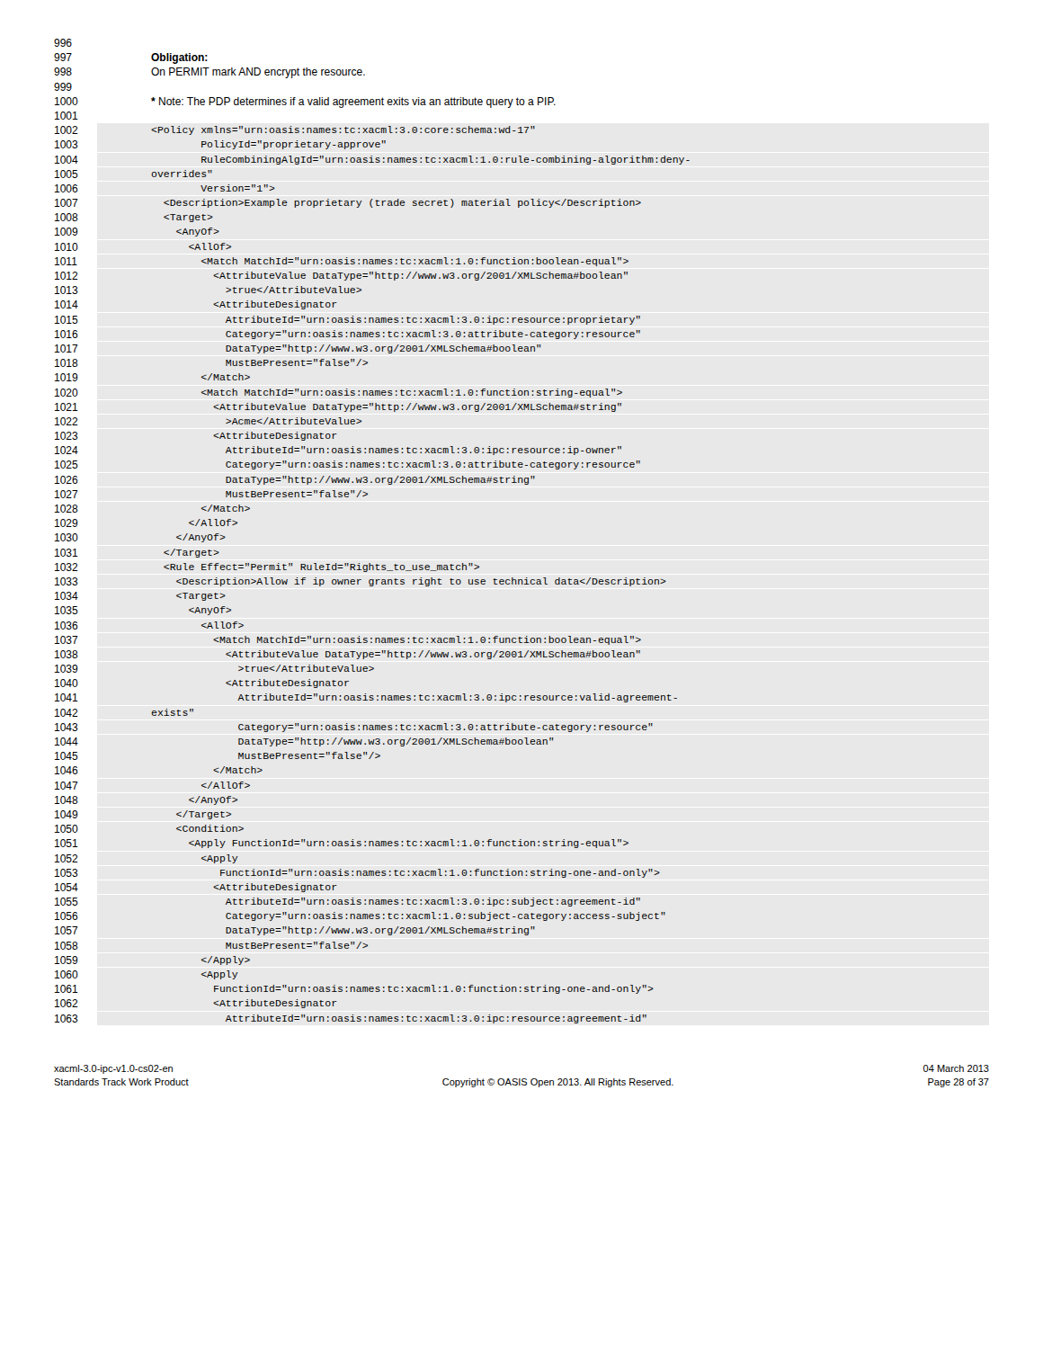996
997
Obligation:
998
On PERMIT mark AND encrypt the resource.
999
1000
* Note: The PDP determines if a valid agreement exits via an attribute query to a PIP.
1001
1002
<Policy xmlns="urn:oasis:names:tc:xacml:3.0:core:schema:wd-17"
1003
PolicyId="proprietary-approve"
1004
RuleCombiningAlgId="urn:oasis:names:tc:xacml:1.0:rule-combining-algorithm:deny-
1005
overrides"
1006
Version="1">
1007
<Description>Example proprietary (trade secret) material policy</Description>
1008
<Target>
1009
<AnyOf>
1010
<AllOf>
1011
<Match MatchId="urn:oasis:names:tc:xacml:1.0:function:boolean-equal">
1012
<AttributeValue DataType="http://www.w3.org/2001/XMLSchema#boolean"
1013
>true</AttributeValue>
1014
<AttributeDesignator
1015
AttributeId="urn:oasis:names:tc:xacml:3.0:ipc:resource:proprietary"
1016
Category="urn:oasis:names:tc:xacml:3.0:attribute-category:resource"
1017
DataType="http://www.w3.org/2001/XMLSchema#boolean"
1018
MustBePresent="false"/>
1019
</Match>
1020
<Match MatchId="urn:oasis:names:tc:xacml:1.0:function:string-equal">
1021
<AttributeValue DataType="http://www.w3.org/2001/XMLSchema#string"
1022
>Acme</AttributeValue>
1023
<AttributeDesignator
1024
AttributeId="urn:oasis:names:tc:xacml:3.0:ipc:resource:ip-owner"
1025
Category="urn:oasis:names:tc:xacml:3.0:attribute-category:resource"
1026
DataType="http://www.w3.org/2001/XMLSchema#string"
1027
MustBePresent="false"/>
1028
</Match>
1029
</AllOf>
1030
</AnyOf>
1031
</Target>
1032
<Rule Effect="Permit" RuleId="Rights_to_use_match">
1033
<Description>Allow if ip owner grants right to use technical data</Description>
1034
<Target>
1035
<AnyOf>
1036
<AllOf>
1037
<Match MatchId="urn:oasis:names:tc:xacml:1.0:function:boolean-equal">
1038
<AttributeValue DataType="http://www.w3.org/2001/XMLSchema#boolean"
1039
>true</AttributeValue>
1040
<AttributeDesignator
1041
AttributeId="urn:oasis:names:tc:xacml:3.0:ipc:resource:valid-agreement-
1042
exists"
1043
Category="urn:oasis:names:tc:xacml:3.0:attribute-category:resource"
1044
DataType="http://www.w3.org/2001/XMLSchema#boolean"
1045
MustBePresent="false"/>
1046
</Match>
1047
</AllOf>
1048
</AnyOf>
1049
</Target>
1050
<Condition>
1051
<Apply FunctionId="urn:oasis:names:tc:xacml:1.0:function:string-equal">
1052
<Apply
1053
FunctionId="urn:oasis:names:tc:xacml:1.0:function:string-one-and-only">
1054
<AttributeDesignator
1055
AttributeId="urn:oasis:names:tc:xacml:3.0:ipc:subject:agreement-id"
1056
Category="urn:oasis:names:tc:xacml:1.0:subject-category:access-subject"
1057
DataType="http://www.w3.org/2001/XMLSchema#string"
1058
MustBePresent="false"/>
1059
</Apply>
1060
<Apply
1061
FunctionId="urn:oasis:names:tc:xacml:1.0:function:string-one-and-only">
1062
<AttributeDesignator
1063
AttributeId="urn:oasis:names:tc:xacml:3.0:ipc:resource:agreement-id"
xacml-3.0-ipc-v1.0-cs02-en 04 March 2013
Standards Track Work Product Copyright © OASIS Open 2013. All Rights Reserved. Page 28 of 37